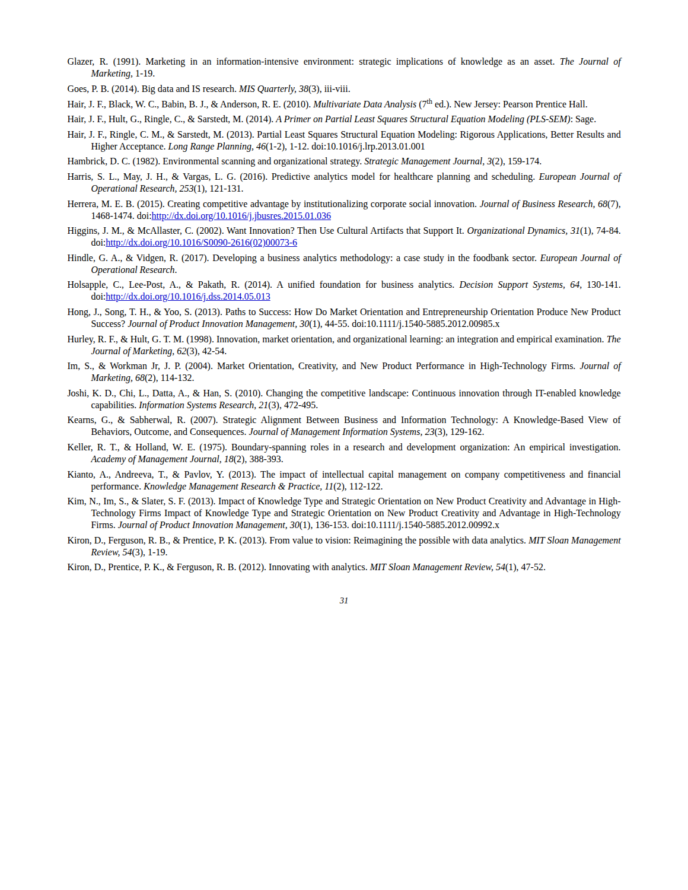Glazer, R. (1991). Marketing in an information-intensive environment: strategic implications of knowledge as an asset. The Journal of Marketing, 1-19.
Goes, P. B. (2014). Big data and IS research. MIS Quarterly, 38(3), iii-viii.
Hair, J. F., Black, W. C., Babin, B. J., & Anderson, R. E. (2010). Multivariate Data Analysis (7th ed.). New Jersey: Pearson Prentice Hall.
Hair, J. F., Hult, G., Ringle, C., & Sarstedt, M. (2014). A Primer on Partial Least Squares Structural Equation Modeling (PLS-SEM): Sage.
Hair, J. F., Ringle, C. M., & Sarstedt, M. (2013). Partial Least Squares Structural Equation Modeling: Rigorous Applications, Better Results and Higher Acceptance. Long Range Planning, 46(1-2), 1-12. doi:10.1016/j.lrp.2013.01.001
Hambrick, D. C. (1982). Environmental scanning and organizational strategy. Strategic Management Journal, 3(2), 159-174.
Harris, S. L., May, J. H., & Vargas, L. G. (2016). Predictive analytics model for healthcare planning and scheduling. European Journal of Operational Research, 253(1), 121-131.
Herrera, M. E. B. (2015). Creating competitive advantage by institutionalizing corporate social innovation. Journal of Business Research, 68(7), 1468-1474. doi:http://dx.doi.org/10.1016/j.jbusres.2015.01.036
Higgins, J. M., & McAllaster, C. (2002). Want Innovation? Then Use Cultural Artifacts that Support It. Organizational Dynamics, 31(1), 74-84. doi:http://dx.doi.org/10.1016/S0090-2616(02)00073-6
Hindle, G. A., & Vidgen, R. (2017). Developing a business analytics methodology: a case study in the foodbank sector. European Journal of Operational Research.
Holsapple, C., Lee-Post, A., & Pakath, R. (2014). A unified foundation for business analytics. Decision Support Systems, 64, 130-141. doi:http://dx.doi.org/10.1016/j.dss.2014.05.013
Hong, J., Song, T. H., & Yoo, S. (2013). Paths to Success: How Do Market Orientation and Entrepreneurship Orientation Produce New Product Success? Journal of Product Innovation Management, 30(1), 44-55. doi:10.1111/j.1540-5885.2012.00985.x
Hurley, R. F., & Hult, G. T. M. (1998). Innovation, market orientation, and organizational learning: an integration and empirical examination. The Journal of Marketing, 62(3), 42-54.
Im, S., & Workman Jr, J. P. (2004). Market Orientation, Creativity, and New Product Performance in High-Technology Firms. Journal of Marketing, 68(2), 114-132.
Joshi, K. D., Chi, L., Datta, A., & Han, S. (2010). Changing the competitive landscape: Continuous innovation through IT-enabled knowledge capabilities. Information Systems Research, 21(3), 472-495.
Kearns, G., & Sabherwal, R. (2007). Strategic Alignment Between Business and Information Technology: A Knowledge-Based View of Behaviors, Outcome, and Consequences. Journal of Management Information Systems, 23(3), 129-162.
Keller, R. T., & Holland, W. E. (1975). Boundary-spanning roles in a research and development organization: An empirical investigation. Academy of Management Journal, 18(2), 388-393.
Kianto, A., Andreeva, T., & Pavlov, Y. (2013). The impact of intellectual capital management on company competitiveness and financial performance. Knowledge Management Research & Practice, 11(2), 112-122.
Kim, N., Im, S., & Slater, S. F. (2013). Impact of Knowledge Type and Strategic Orientation on New Product Creativity and Advantage in High-Technology Firms Impact of Knowledge Type and Strategic Orientation on New Product Creativity and Advantage in High-Technology Firms. Journal of Product Innovation Management, 30(1), 136-153. doi:10.1111/j.1540-5885.2012.00992.x
Kiron, D., Ferguson, R. B., & Prentice, P. K. (2013). From value to vision: Reimagining the possible with data analytics. MIT Sloan Management Review, 54(3), 1-19.
Kiron, D., Prentice, P. K., & Ferguson, R. B. (2012). Innovating with analytics. MIT Sloan Management Review, 54(1), 47-52.
31